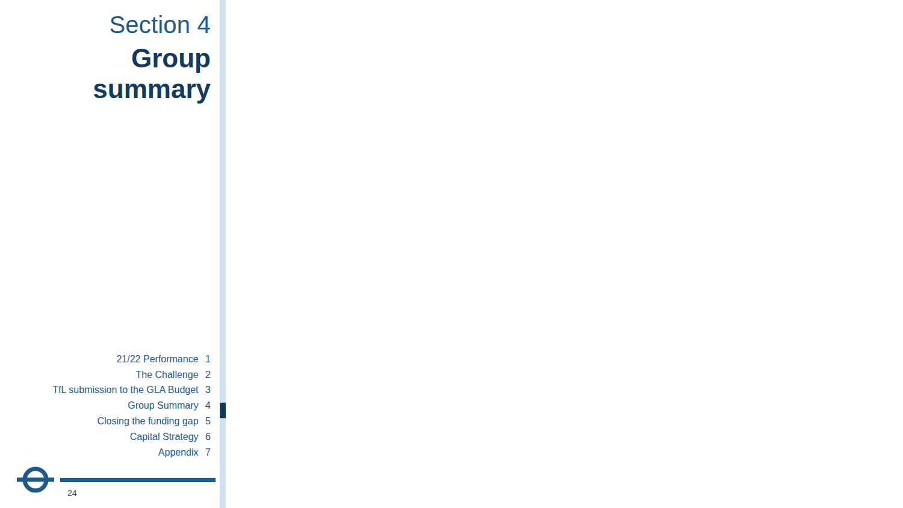Section 4
Group
summary
21/22 Performance 1
The Challenge 2
TfL submission to the GLA Budget 3
Group Summary 4
Closing the funding gap 5
Capital Strategy 6
Appendix 7
24